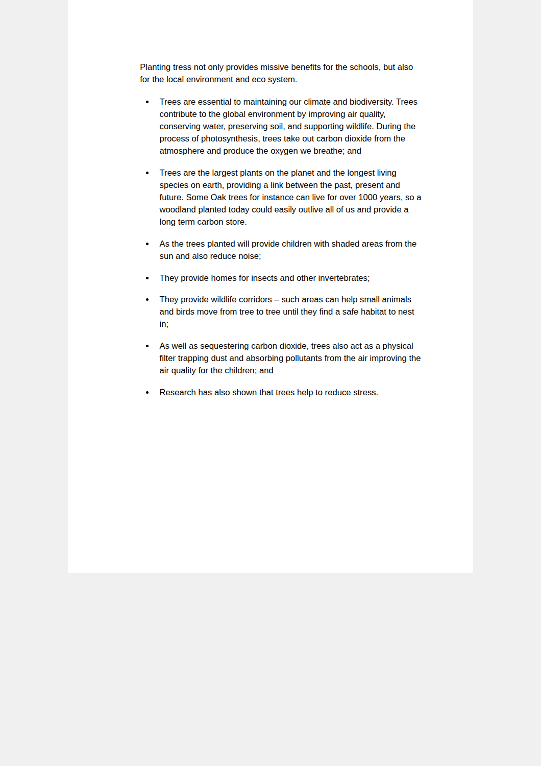Planting tress not only provides missive benefits for the schools, but also for the local environment and eco system.
Trees are essential to maintaining our climate and biodiversity. Trees contribute to the global environment by improving air quality, conserving water, preserving soil, and supporting wildlife. During the process of photosynthesis, trees take out carbon dioxide from the atmosphere and produce the oxygen we breathe; and
Trees are the largest plants on the planet and the longest living species on earth, providing a link between the past, present and future. Some Oak trees for instance can live for over 1000 years, so a woodland planted today could easily outlive all of us and provide a long term carbon store.
As the trees planted will provide children with shaded areas from the sun and also reduce noise;
They provide homes for insects and other invertebrates;
They provide wildlife corridors – such areas can help small animals and birds move from tree to tree until they find a safe habitat to nest in;
As well as sequestering carbon dioxide, trees also act as a physical filter trapping dust and absorbing pollutants from the air improving the air quality for the children; and
Research has also shown that trees help to reduce stress.